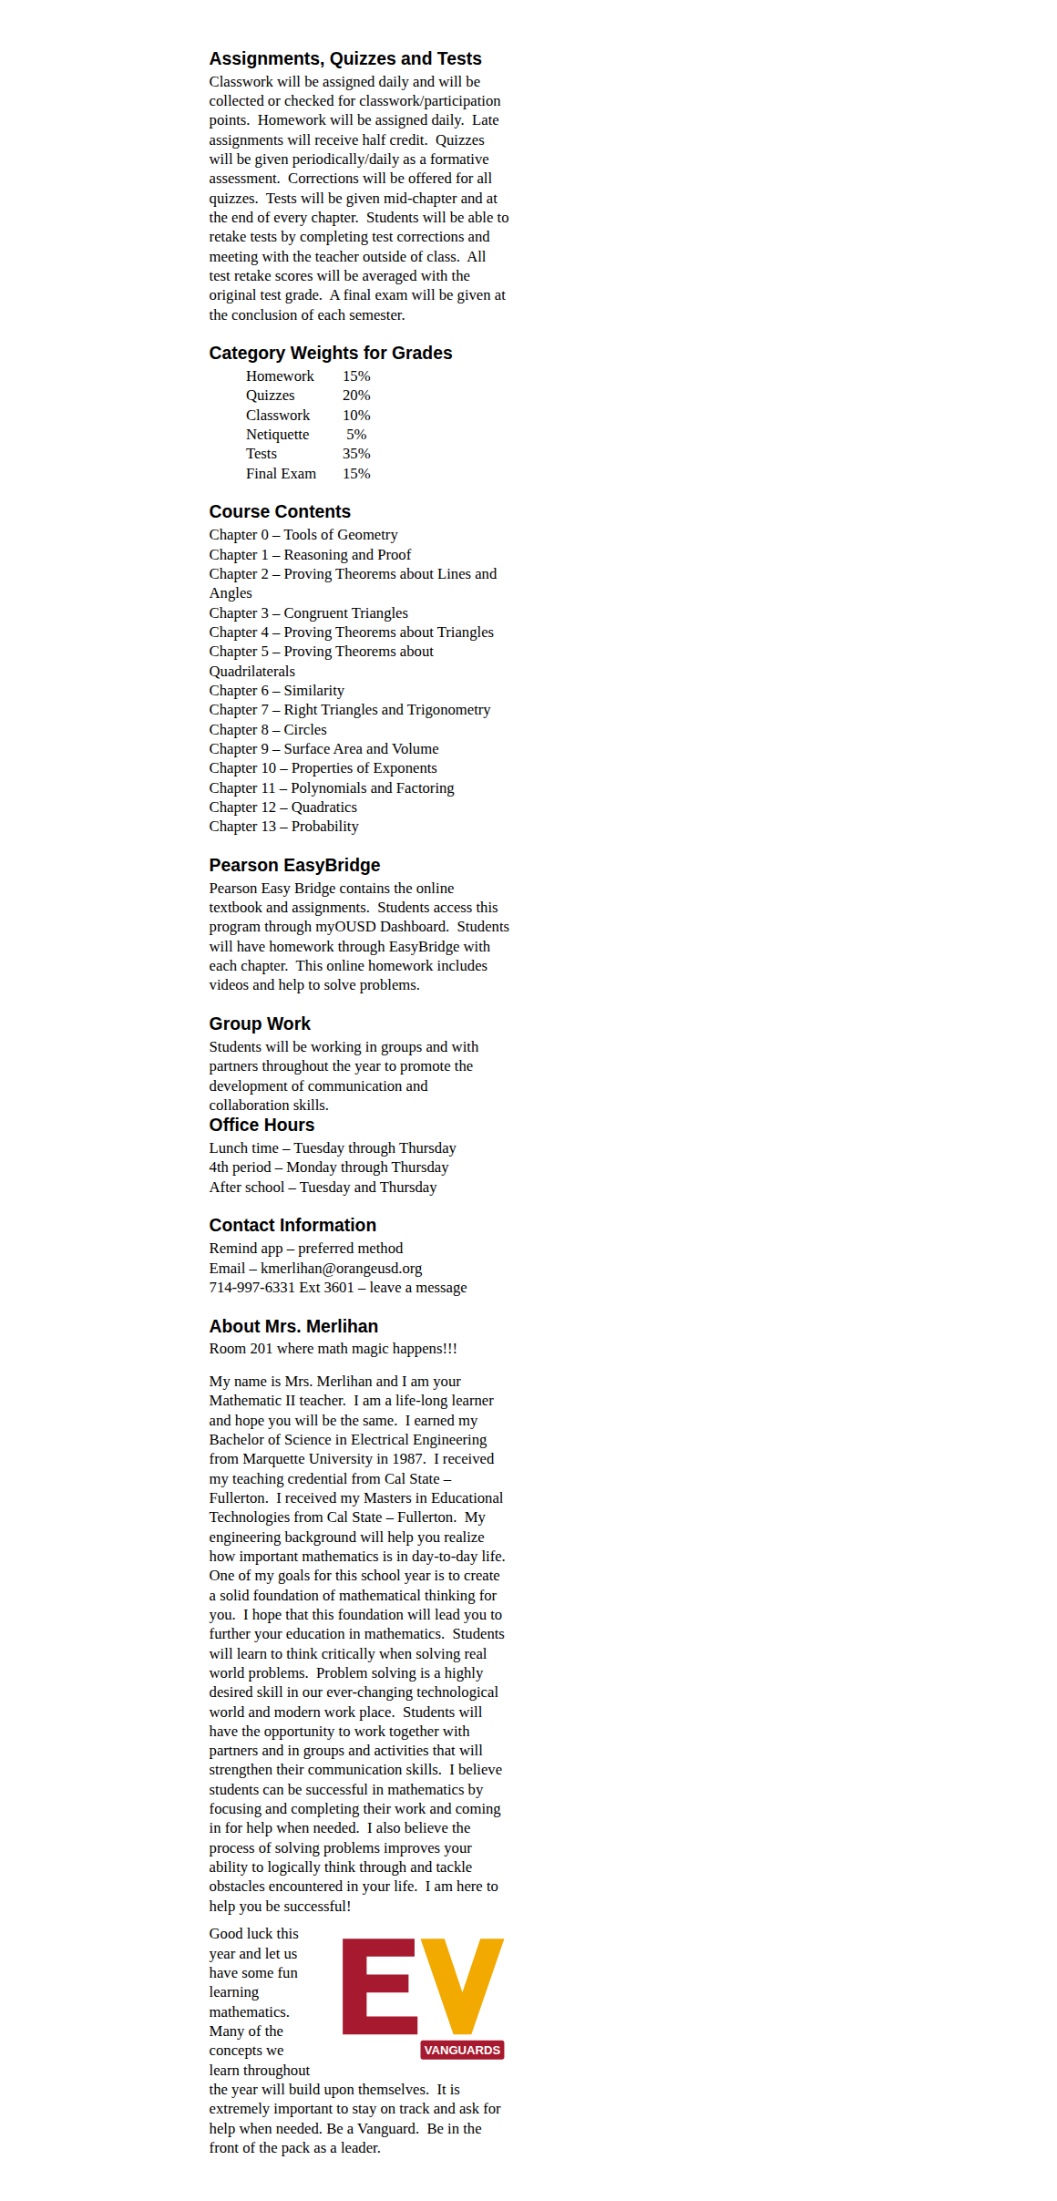Assignments, Quizzes and Tests
Classwork will be assigned daily and will be collected or checked for classwork/participation points. Homework will be assigned daily. Late assignments will receive half credit. Quizzes will be given periodically/daily as a formative assessment. Corrections will be offered for all quizzes. Tests will be given mid-chapter and at the end of every chapter. Students will be able to retake tests by completing test corrections and meeting with the teacher outside of class. All test retake scores will be averaged with the original test grade. A final exam will be given at the conclusion of each semester.
Category Weights for Grades
| Homework | 15% |
| Quizzes | 20% |
| Classwork | 10% |
| Netiquette | 5% |
| Tests | 35% |
| Final Exam | 15% |
Course Contents
Chapter 0 – Tools of Geometry
Chapter 1 – Reasoning and Proof
Chapter 2 – Proving Theorems about Lines and Angles
Chapter 3 – Congruent Triangles
Chapter 4 – Proving Theorems about Triangles
Chapter 5 – Proving Theorems about Quadrilaterals
Chapter 6 – Similarity
Chapter 7 – Right Triangles and Trigonometry
Chapter 8 – Circles
Chapter 9 – Surface Area and Volume
Chapter 10 – Properties of Exponents
Chapter 11 – Polynomials and Factoring
Chapter 12 – Quadratics
Chapter 13 – Probability
Pearson EasyBridge
Pearson Easy Bridge contains the online textbook and assignments. Students access this program through myOUSD Dashboard. Students will have homework through EasyBridge with each chapter. This online homework includes videos and help to solve problems.
Group Work
Students will be working in groups and with partners throughout the year to promote the development of communication and collaboration skills.
Office Hours
Lunch time – Tuesday through Thursday
4th period – Monday through Thursday
After school – Tuesday and Thursday
Contact Information
Remind app – preferred method
Email – kmerlihan@orangeusd.org
714-997-6331 Ext 3601 – leave a message
About Mrs. Merlihan
Room 201 where math magic happens!!!
My name is Mrs. Merlihan and I am your Mathematic II teacher. I am a life-long learner and hope you will be the same. I earned my Bachelor of Science in Electrical Engineering from Marquette University in 1987. I received my teaching credential from Cal State – Fullerton. I received my Masters in Educational Technologies from Cal State – Fullerton. My engineering background will help you realize how important mathematics is in day-to-day life. One of my goals for this school year is to create a solid foundation of mathematical thinking for you. I hope that this foundation will lead you to further your education in mathematics. Students will learn to think critically when solving real world problems. Problem solving is a highly desired skill in our ever-changing technological world and modern work place. Students will have the opportunity to work together with partners and in groups and activities that will strengthen their communication skills. I believe students can be successful in mathematics by focusing and completing their work and coming in for help when needed. I also believe the process of solving problems improves your ability to logically think through and tackle obstacles encountered in your life. I am here to help you be successful!
Good luck this year and let us have some fun learning mathematics. Many of the concepts we learn throughout the year will build upon themselves. It is extremely important to stay on track and ask for help when needed. Be a Vanguard. Be in the front of the pack as a leader.